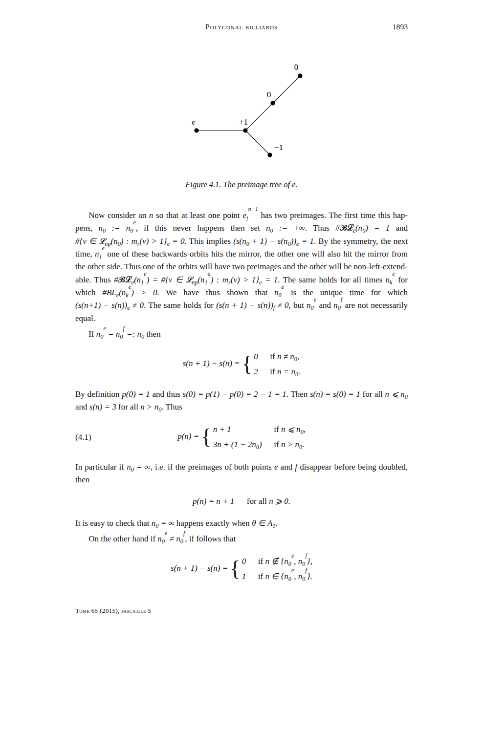Polygonal billiards 1893
e +1 0 0 −1
Figure 4.1. The preimage tree of e.
Now consider an n so that at least one point ejn−1 has two preimages. The first time this happens, n0 := n0e, if this never happens then set n0 := +∞. Thus #𝓑𝓛e(n0) = 1 and #{v ∈ 𝓛np(n0) : mr(v) > 1}e = 0. This implies (s(n0 + 1) − s(n0))e = 1. By the symmetry, the next time, n1e one of these backwards orbits hits the mirror, the other one will also hit the mirror from the other side. Thus one of the orbits will have two preimages and the other will be non-left-extendable. Thus #𝓑𝓛e(n1e) = #{v ∈ 𝓛np(n1a) : mr(v) > 1}e = 1. The same holds for all times nke for which #BLe(nke) > 0. We have thus shown that n0e is the unique time for which (s(n+1) − s(n))e ≠ 0. The same holds for (s(n + 1) − s(n))f ≠ 0, but n0e and n0f are not necessarily equal.
If n0e = n0f =: n0 then
s(n + 1) − s(n) = {
| 0 | if n ≠ n 0 , |
| 2 | if n = n 0 . |
By definition p(0) = 1 and thus s(0) = p(1) − p(0) = 2 − 1 = 1. Then s(n) = s(0) = 1 for all n ⩽ n0 and s(n) = 3 for all n > n0. Thus
(4.1) p(n) = {
| n + 1 | if n ⩽ n 0 , |
| 3n + (1 − 2n 0 ) | if n > n 0 . |
In particular if n0 = ∞, i.e. if the preimages of both points e and f disappear before being doubled, then
p(n) = n + 1 for all n ⩾ 0.
It is easy to check that n0 = ∞ happens exactly when θ ∈ A1.
On the other hand if n0e ≠ n0f, if follows that
s(n + 1) − s(n) = {
| 0 | if n ∉ {n 0 e , n 0 f }, |
| 1 | if n ∈ {n 0 e , n 0 f }. |
Tome 65 (2015), fascicule 5